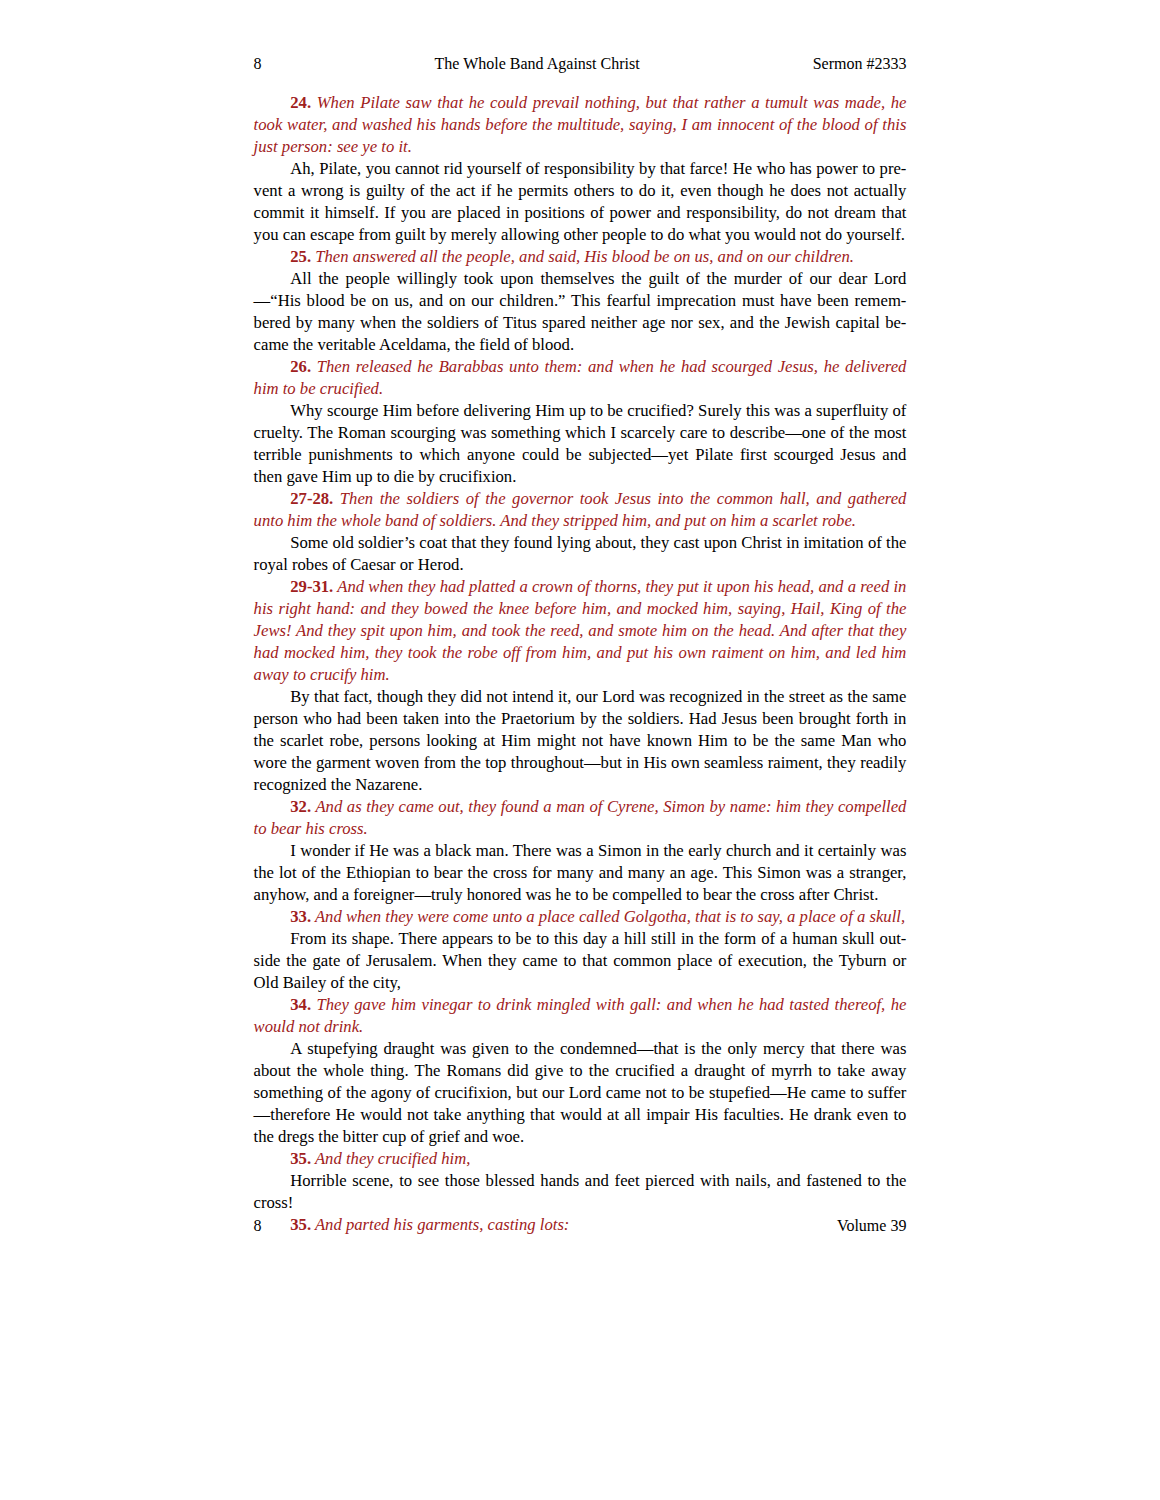8 The Whole Band Against Christ Sermon #2333
24. When Pilate saw that he could prevail nothing, but that rather a tumult was made, he took water, and washed his hands before the multitude, saying, I am innocent of the blood of this just person: see ye to it.
Ah, Pilate, you cannot rid yourself of responsibility by that farce! He who has power to prevent a wrong is guilty of the act if he permits others to do it, even though he does not actually commit it himself. If you are placed in positions of power and responsibility, do not dream that you can escape from guilt by merely allowing other people to do what you would not do yourself.
25. Then answered all the people, and said, His blood be on us, and on our children.
All the people willingly took upon themselves the guilt of the murder of our dear Lord—“His blood be on us, and on our children.” This fearful imprecation must have been remembered by many when the soldiers of Titus spared neither age nor sex, and the Jewish capital became the veritable Aceldama, the field of blood.
26. Then released he Barabbas unto them: and when he had scourged Jesus, he delivered him to be crucified.
Why scourge Him before delivering Him up to be crucified? Surely this was a superfluity of cruelty. The Roman scourging was something which I scarcely care to describe—one of the most terrible punishments to which anyone could be subjected—yet Pilate first scourged Jesus and then gave Him up to die by crucifixion.
27-28. Then the soldiers of the governor took Jesus into the common hall, and gathered unto him the whole band of soldiers. And they stripped him, and put on him a scarlet robe.
Some old soldier’s coat that they found lying about, they cast upon Christ in imitation of the royal robes of Caesar or Herod.
29-31. And when they had platted a crown of thorns, they put it upon his head, and a reed in his right hand: and they bowed the knee before him, and mocked him, saying, Hail, King of the Jews! And they spit upon him, and took the reed, and smote him on the head. And after that they had mocked him, they took the robe off from him, and put his own raiment on him, and led him away to crucify him.
By that fact, though they did not intend it, our Lord was recognized in the street as the same person who had been taken into the Praetorium by the soldiers. Had Jesus been brought forth in the scarlet robe, persons looking at Him might not have known Him to be the same Man who wore the garment woven from the top throughout—but in His own seamless raiment, they readily recognized the Nazarene.
32. And as they came out, they found a man of Cyrene, Simon by name: him they compelled to bear his cross.
I wonder if He was a black man. There was a Simon in the early church and it certainly was the lot of the Ethiopian to bear the cross for many and many an age. This Simon was a stranger, anyhow, and a foreigner—truly honored was he to be compelled to bear the cross after Christ.
33. And when they were come unto a place called Golgotha, that is to say, a place of a skull,
From its shape. There appears to be to this day a hill still in the form of a human skull outside the gate of Jerusalem. When they came to that common place of execution, the Tyburn or Old Bailey of the city,
34. They gave him vinegar to drink mingled with gall: and when he had tasted thereof, he would not drink.
A stupefying draught was given to the condemned—that is the only mercy that there was about the whole thing. The Romans did give to the crucified a draught of myrrh to take away something of the agony of crucifixion, but our Lord came not to be stupefied—He came to suffer—therefore He would not take anything that would at all impair His faculties. He drank even to the dregs the bitter cup of grief and woe.
35. And they crucified him,
Horrible scene, to see those blessed hands and feet pierced with nails, and fastened to the cross!
35. And parted his garments, casting lots:
8 Volume 39